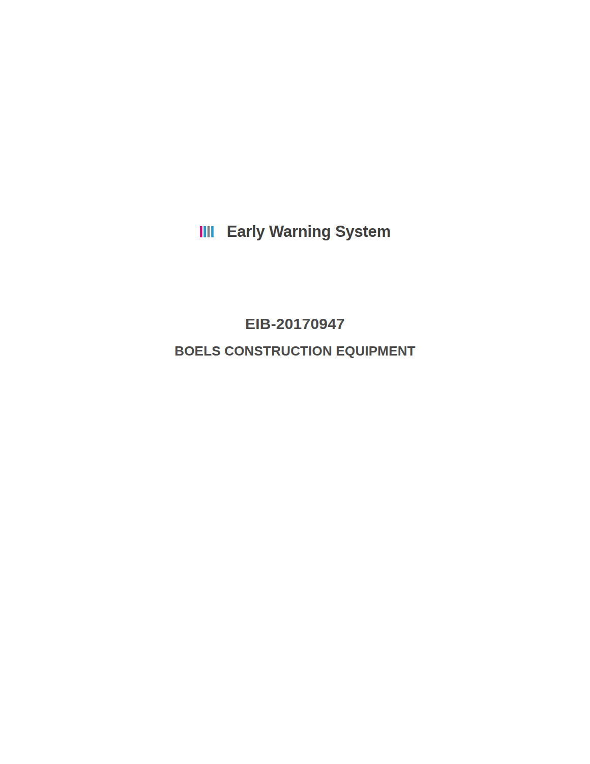Early Warning System
EIB-20170947
BOELS CONSTRUCTION EQUIPMENT